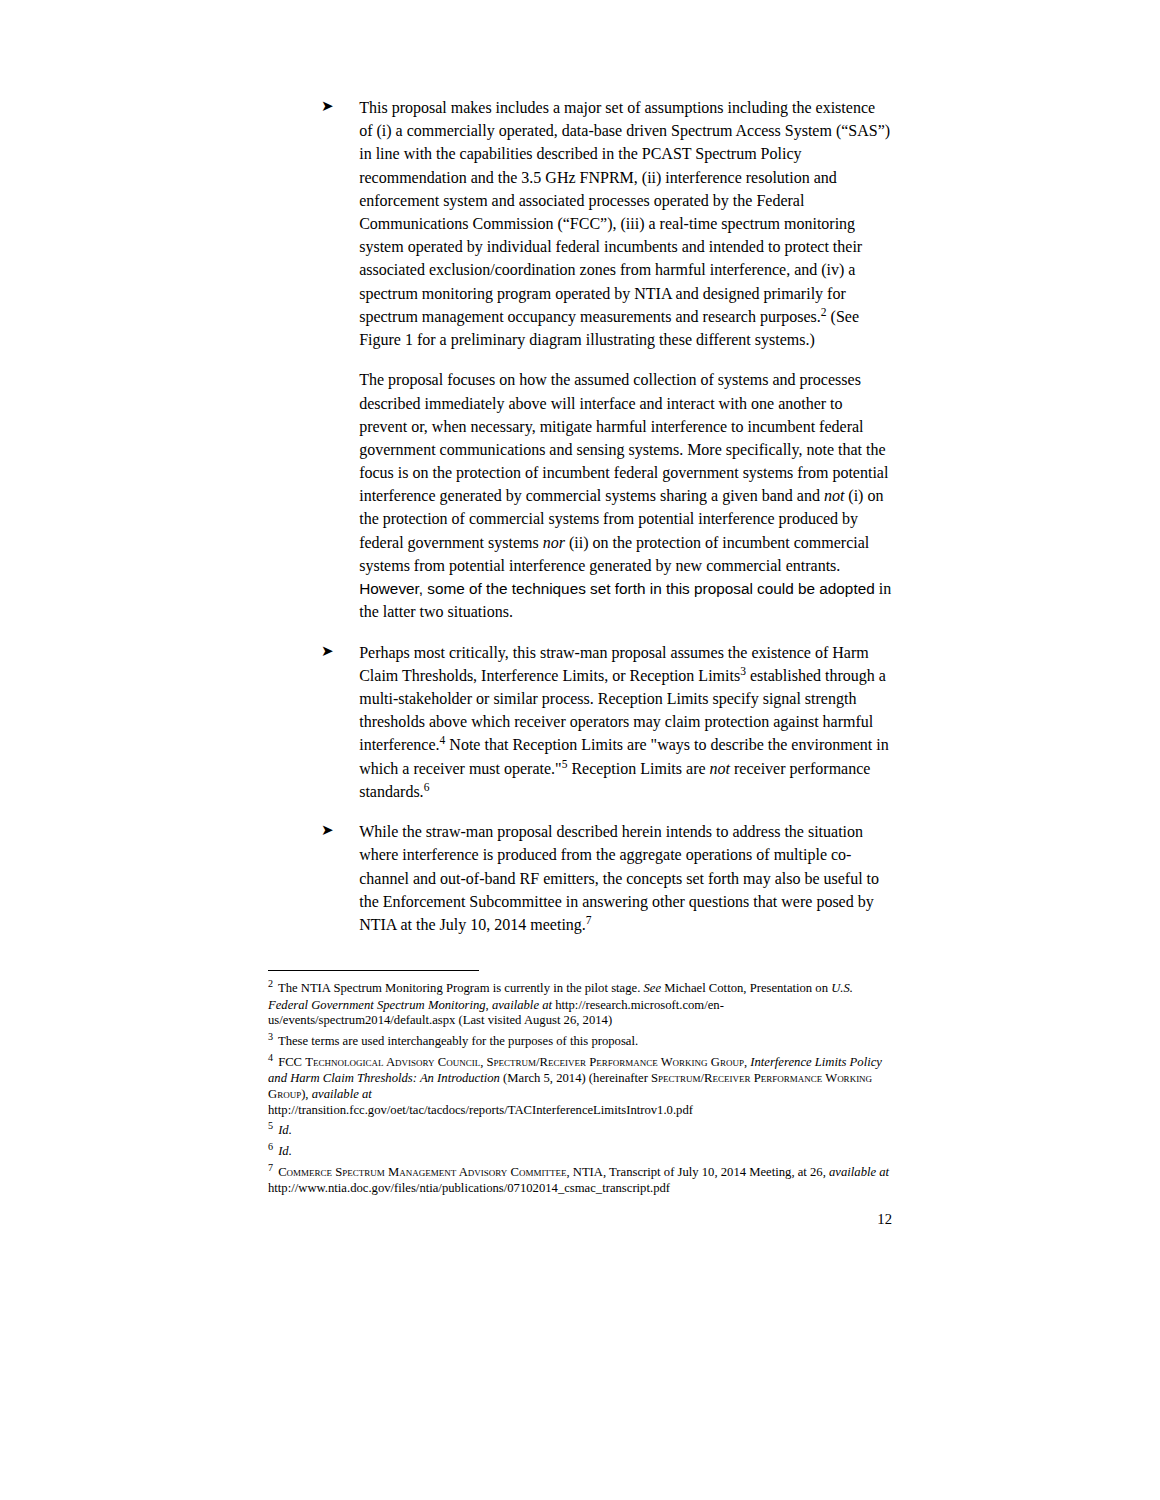This proposal makes includes a major set of assumptions including the existence of (i) a commercially operated, data-base driven Spectrum Access System (“SAS”) in line with the capabilities described in the PCAST Spectrum Policy recommendation and the 3.5 GHz FNPRM, (ii) interference resolution and enforcement system and associated processes operated by the Federal Communications Commission (“FCC”), (iii) a real-time spectrum monitoring system operated by individual federal incumbents and intended to protect their associated exclusion/coordination zones from harmful interference, and (iv) a spectrum monitoring program operated by NTIA and designed primarily for spectrum management occupancy measurements and research purposes.2 (See Figure 1 for a preliminary diagram illustrating these different systems.)
The proposal focuses on how the assumed collection of systems and processes described immediately above will interface and interact with one another to prevent or, when necessary, mitigate harmful interference to incumbent federal government communications and sensing systems. More specifically, note that the focus is on the protection of incumbent federal government systems from potential interference generated by commercial systems sharing a given band and not (i) on the protection of commercial systems from potential interference produced by federal government systems nor (ii) on the protection of incumbent commercial systems from potential interference generated by new commercial entrants. However, some of the techniques set forth in this proposal could be adopted in the latter two situations.
Perhaps most critically, this straw-man proposal assumes the existence of Harm Claim Thresholds, Interference Limits, or Reception Limits3 established through a multi-stakeholder or similar process. Reception Limits specify signal strength thresholds above which receiver operators may claim protection against harmful interference.4 Note that Reception Limits are "ways to describe the environment in which a receiver must operate."5 Reception Limits are not receiver performance standards.6
While the straw-man proposal described herein intends to address the situation where interference is produced from the aggregate operations of multiple co-channel and out-of-band RF emitters, the concepts set forth may also be useful to the Enforcement Subcommittee in answering other questions that were posed by NTIA at the July 10, 2014 meeting.7
2 The NTIA Spectrum Monitoring Program is currently in the pilot stage. See Michael Cotton, Presentation on U.S. Federal Government Spectrum Monitoring, available at http://research.microsoft.com/en-us/events/spectrum2014/default.aspx (Last visited August 26, 2014)
3 These terms are used interchangeably for the purposes of this proposal.
4 FCC Technological Advisory Council, Spectrum/Receiver Performance Working Group, Interference Limits Policy and Harm Claim Thresholds: An Introduction (March 5, 2014) (hereinafter Spectrum/Receiver Performance Working Group), available at
http://transition.fcc.gov/oet/tac/tacdocs/reports/TACInterferenceLimitsIntrov1.0.pdf
5 Id.
6 Id.
7 Commerce Spectrum Management Advisory Committee, NTIA, Transcript of July 10, 2014 Meeting, at 26, available at http://www.ntia.doc.gov/files/ntia/publications/07102014_csmac_transcript.pdf
12